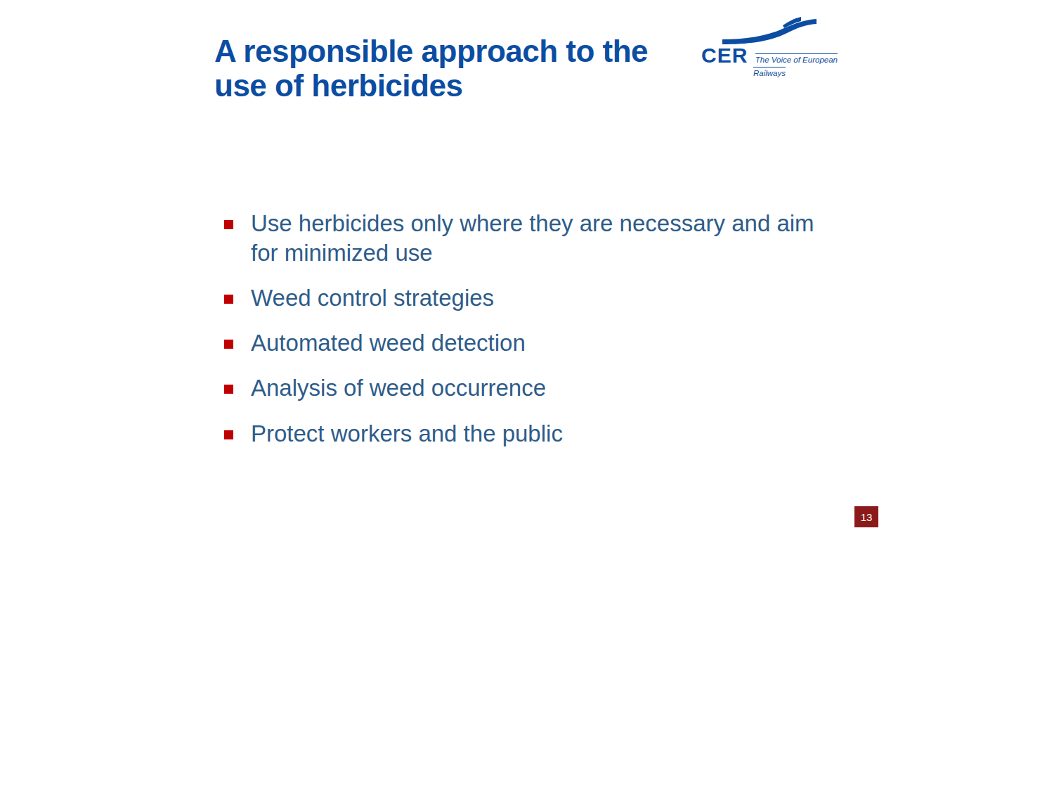CER The Voice of European Railways
A responsible approach to the use of herbicides
Use herbicides only where they are necessary and aim for minimized use
Weed control strategies
Automated weed detection
Analysis of weed occurrence
Protect workers and the public
13